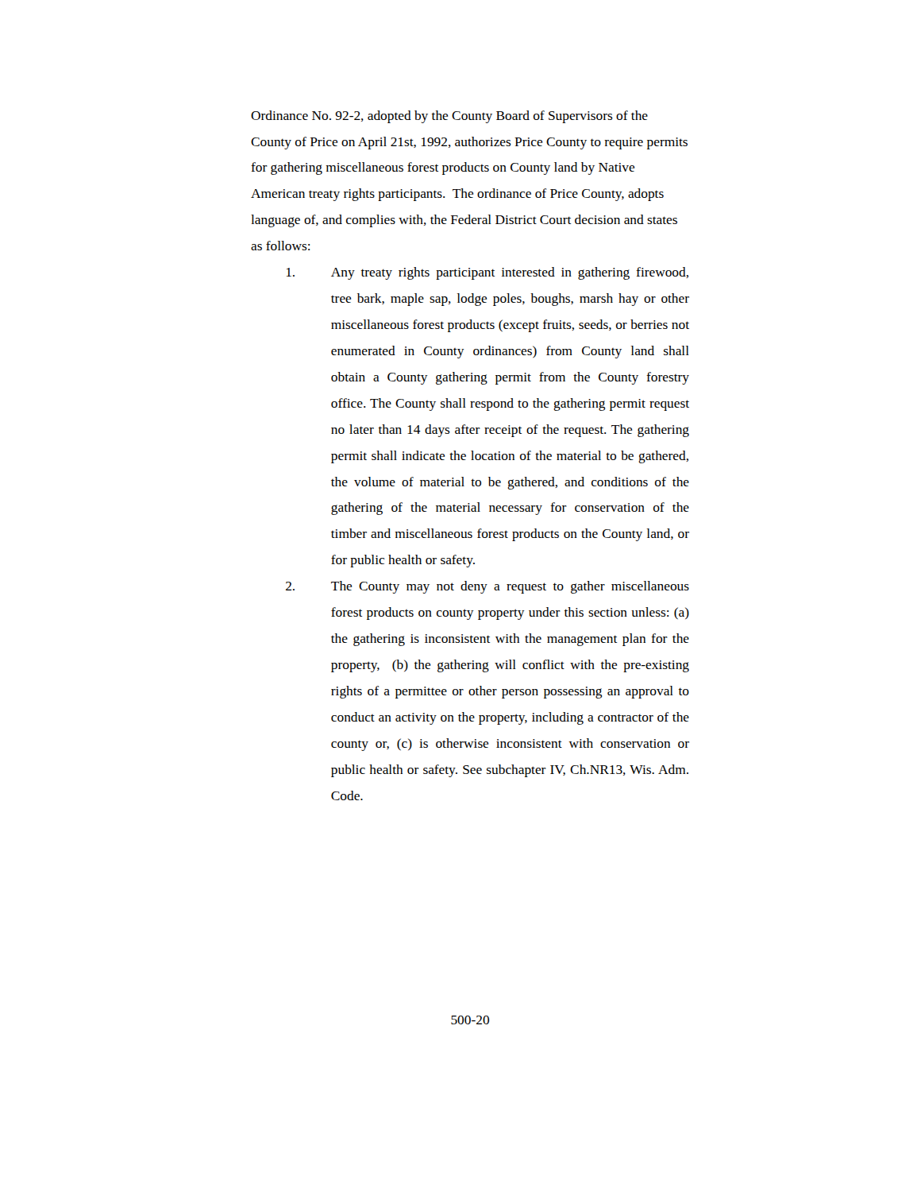Ordinance No. 92-2, adopted by the County Board of Supervisors of the County of Price on April 21st, 1992, authorizes Price County to require permits for gathering miscellaneous forest products on County land by Native American treaty rights participants. The ordinance of Price County, adopts language of, and complies with, the Federal District Court decision and states as follows:
1. Any treaty rights participant interested in gathering firewood, tree bark, maple sap, lodge poles, boughs, marsh hay or other miscellaneous forest products (except fruits, seeds, or berries not enumerated in County ordinances) from County land shall obtain a County gathering permit from the County forestry office. The County shall respond to the gathering permit request no later than 14 days after receipt of the request. The gathering permit shall indicate the location of the material to be gathered, the volume of material to be gathered, and conditions of the gathering of the material necessary for conservation of the timber and miscellaneous forest products on the County land, or for public health or safety.
2. The County may not deny a request to gather miscellaneous forest products on county property under this section unless: (a) the gathering is inconsistent with the management plan for the property, (b) the gathering will conflict with the pre-existing rights of a permittee or other person possessing an approval to conduct an activity on the property, including a contractor of the county or, (c) is otherwise inconsistent with conservation or public health or safety. See subchapter IV, Ch.NR13, Wis. Adm. Code.
500-20